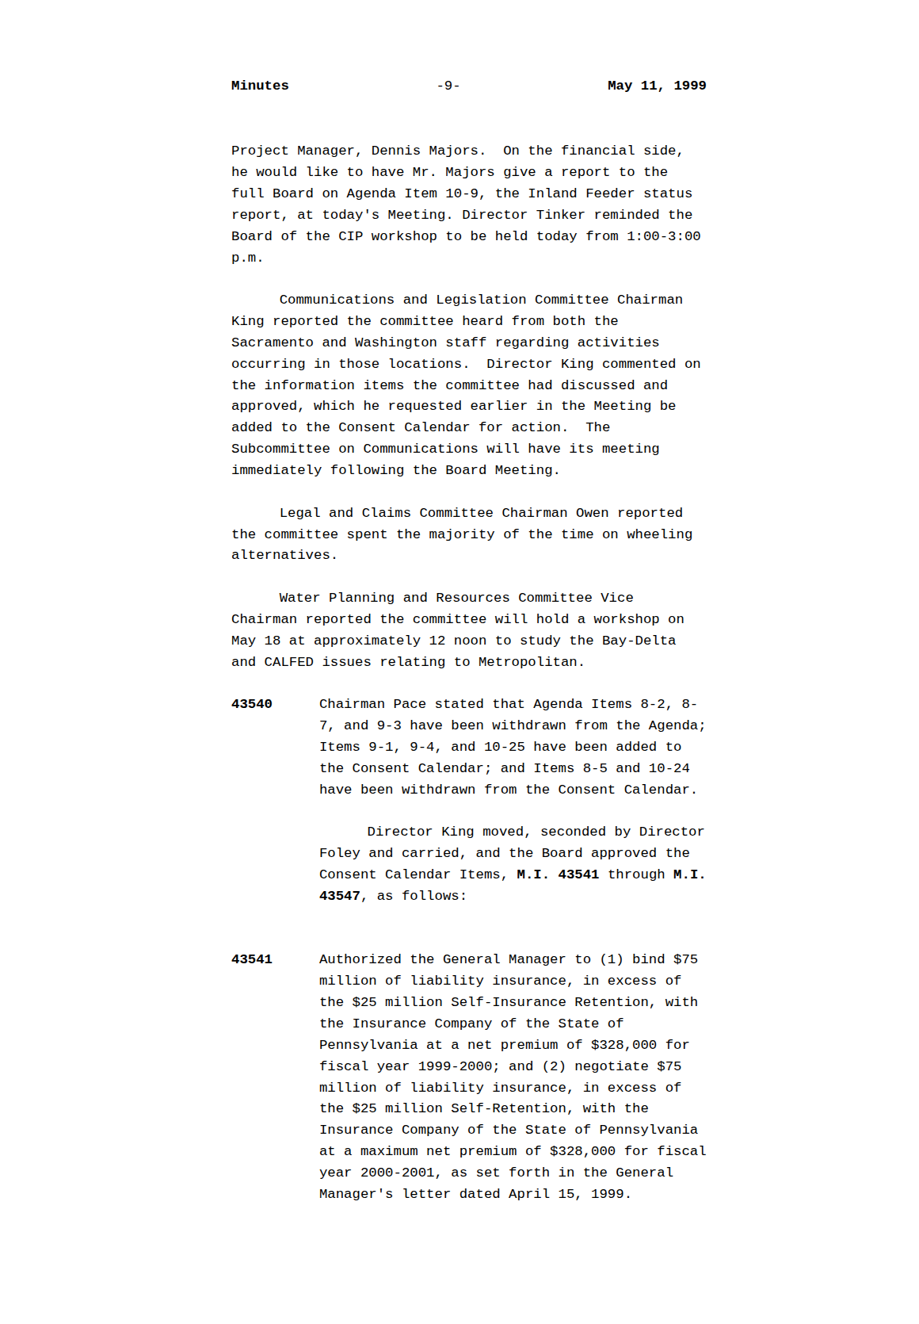Minutes -9- May 11, 1999
Project Manager, Dennis Majors. On the financial side, he would like to have Mr. Majors give a report to the full Board on Agenda Item 10-9, the Inland Feeder status report, at today's Meeting. Director Tinker reminded the Board of the CIP workshop to be held today from 1:00-3:00 p.m.
Communications and Legislation Committee Chairman King reported the committee heard from both the Sacramento and Washington staff regarding activities occurring in those locations. Director King commented on the information items the committee had discussed and approved, which he requested earlier in the Meeting be added to the Consent Calendar for action. The Subcommittee on Communications will have its meeting immediately following the Board Meeting.
Legal and Claims Committee Chairman Owen reported the committee spent the majority of the time on wheeling alternatives.
Water Planning and Resources Committee Vice Chairman reported the committee will hold a workshop on May 18 at approximately 12 noon to study the Bay-Delta and CALFED issues relating to Metropolitan.
43540
Chairman Pace stated that Agenda Items 8-2, 8-7, and 9-3 have been withdrawn from the Agenda; Items 9-1, 9-4, and 10-25 have been added to the Consent Calendar; and Items 8-5 and 10-24 have been withdrawn from the Consent Calendar.
Director King moved, seconded by Director Foley and carried, and the Board approved the Consent Calendar Items, M.I. 43541 through M.I. 43547, as follows:
43541
Authorized the General Manager to (1) bind $75 million of liability insurance, in excess of the $25 million Self-Insurance Retention, with the Insurance Company of the State of Pennsylvania at a net premium of $328,000 for fiscal year 1999-2000; and (2) negotiate $75 million of liability insurance, in excess of the $25 million Self-Retention, with the Insurance Company of the State of Pennsylvania at a maximum net premium of $328,000 for fiscal year 2000-2001, as set forth in the General Manager's letter dated April 15, 1999.